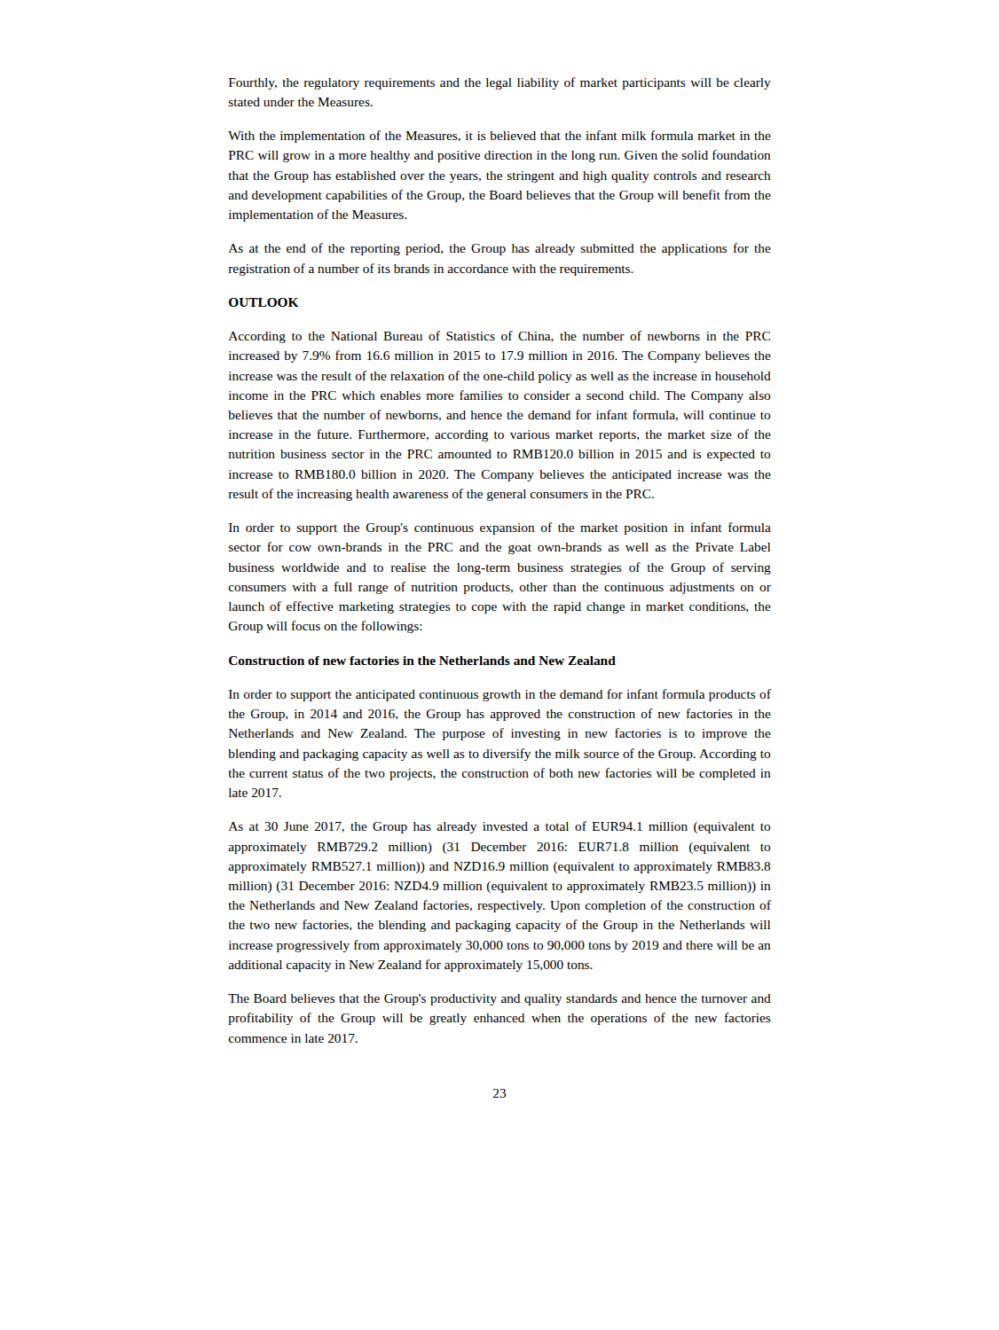Fourthly, the regulatory requirements and the legal liability of market participants will be clearly stated under the Measures.
With the implementation of the Measures, it is believed that the infant milk formula market in the PRC will grow in a more healthy and positive direction in the long run. Given the solid foundation that the Group has established over the years, the stringent and high quality controls and research and development capabilities of the Group, the Board believes that the Group will benefit from the implementation of the Measures.
As at the end of the reporting period, the Group has already submitted the applications for the registration of a number of its brands in accordance with the requirements.
OUTLOOK
According to the National Bureau of Statistics of China, the number of newborns in the PRC increased by 7.9% from 16.6 million in 2015 to 17.9 million in 2016. The Company believes the increase was the result of the relaxation of the one-child policy as well as the increase in household income in the PRC which enables more families to consider a second child. The Company also believes that the number of newborns, and hence the demand for infant formula, will continue to increase in the future. Furthermore, according to various market reports, the market size of the nutrition business sector in the PRC amounted to RMB120.0 billion in 2015 and is expected to increase to RMB180.0 billion in 2020. The Company believes the anticipated increase was the result of the increasing health awareness of the general consumers in the PRC.
In order to support the Group's continuous expansion of the market position in infant formula sector for cow own-brands in the PRC and the goat own-brands as well as the Private Label business worldwide and to realise the long-term business strategies of the Group of serving consumers with a full range of nutrition products, other than the continuous adjustments on or launch of effective marketing strategies to cope with the rapid change in market conditions, the Group will focus on the followings:
Construction of new factories in the Netherlands and New Zealand
In order to support the anticipated continuous growth in the demand for infant formula products of the Group, in 2014 and 2016, the Group has approved the construction of new factories in the Netherlands and New Zealand. The purpose of investing in new factories is to improve the blending and packaging capacity as well as to diversify the milk source of the Group. According to the current status of the two projects, the construction of both new factories will be completed in late 2017.
As at 30 June 2017, the Group has already invested a total of EUR94.1 million (equivalent to approximately RMB729.2 million) (31 December 2016: EUR71.8 million (equivalent to approximately RMB527.1 million)) and NZD16.9 million (equivalent to approximately RMB83.8 million) (31 December 2016: NZD4.9 million (equivalent to approximately RMB23.5 million)) in the Netherlands and New Zealand factories, respectively. Upon completion of the construction of the two new factories, the blending and packaging capacity of the Group in the Netherlands will increase progressively from approximately 30,000 tons to 90,000 tons by 2019 and there will be an additional capacity in New Zealand for approximately 15,000 tons.
The Board believes that the Group's productivity and quality standards and hence the turnover and profitability of the Group will be greatly enhanced when the operations of the new factories commence in late 2017.
23